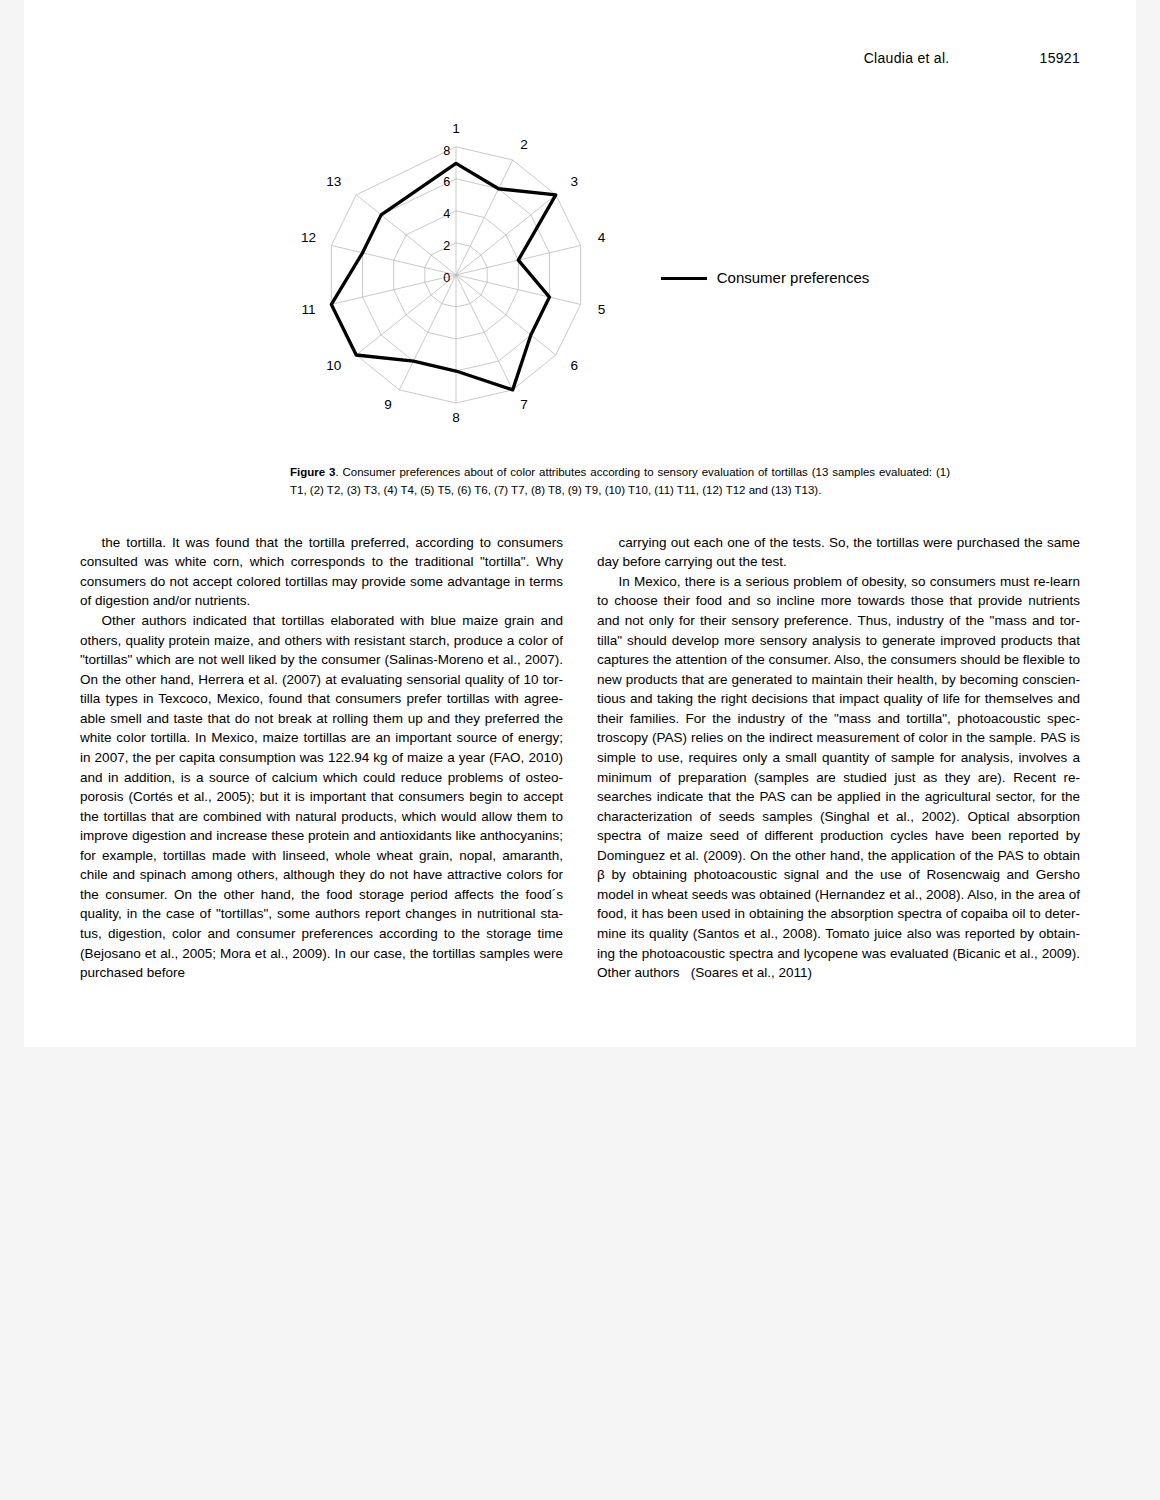Claudia et al. 15921
8 6 4 2 0 1 2 3 4 5 6 7 8 9 10 11 12 13
Consumer preferences
Figure 3. Consumer preferences about of color attributes according to sensory evaluation of tortillas (13 samples evaluated: (1) T1, (2) T2, (3) T3, (4) T4, (5) T5, (6) T6, (7) T7, (8) T8, (9) T9, (10) T10, (11) T11, (12) T12 and (13) T13).
the tortilla. It was found that the tortilla preferred, according to consumers consulted was white corn, which corresponds to the traditional "tortilla". Why consumers do not accept colored tortillas may provide some advantage in terms of digestion and/or nutrients.
Other authors indicated that tortillas elaborated with blue maize grain and others, quality protein maize, and others with resistant starch, produce a color of "tortillas" which are not well liked by the consumer (Salinas-Moreno et al., 2007). On the other hand, Herrera et al. (2007) at evaluating sensorial quality of 10 tortilla types in Texcoco, Mexico, found that consumers prefer tortillas with agreeable smell and taste that do not break at rolling them up and they preferred the white color tortilla. In Mexico, maize tortillas are an important source of energy; in 2007, the per capita consumption was 122.94 kg of maize a year (FAO, 2010) and in addition, is a source of calcium which could reduce problems of osteoporosis (Cortés et al., 2005); but it is important that consumers begin to accept the tortillas that are combined with natural products, which would allow them to improve digestion and increase these protein and antioxidants like anthocyanins; for example, tortillas made with linseed, whole wheat grain, nopal, amaranth, chile and spinach among others, although they do not have attractive colors for the consumer. On the other hand, the food storage period affects the food´s quality, in the case of "tortillas", some authors report changes in nutritional status, digestion, color and consumer preferences according to the storage time (Bejosano et al., 2005; Mora et al., 2009). In our case, the tortillas samples were purchased before
carrying out each one of the tests. So, the tortillas were purchased the same day before carrying out the test.
In Mexico, there is a serious problem of obesity, so consumers must re-learn to choose their food and so incline more towards those that provide nutrients and not only for their sensory preference. Thus, industry of the "mass and tortilla" should develop more sensory analysis to generate improved products that captures the attention of the consumer. Also, the consumers should be flexible to new products that are generated to maintain their health, by becoming conscientious and taking the right decisions that impact quality of life for themselves and their families. For the industry of the "mass and tortilla", photoacoustic spectroscopy (PAS) relies on the indirect measurement of color in the sample. PAS is simple to use, requires only a small quantity of sample for analysis, involves a minimum of preparation (samples are studied just as they are). Recent researches indicate that the PAS can be applied in the agricultural sector, for the characterization of seeds samples (Singhal et al., 2002). Optical absorption spectra of maize seed of different production cycles have been reported by Dominguez et al. (2009). On the other hand, the application of the PAS to obtain β by obtaining photoacoustic signal and the use of Rosencwaig and Gersho model in wheat seeds was obtained (Hernandez et al., 2008). Also, in the area of food, it has been used in obtaining the absorption spectra of copaiba oil to determine its quality (Santos et al., 2008). Tomato juice also was reported by obtaining the photoacoustic spectra and lycopene was evaluated (Bicanic et al., 2009). Other authors (Soares et al., 2011)